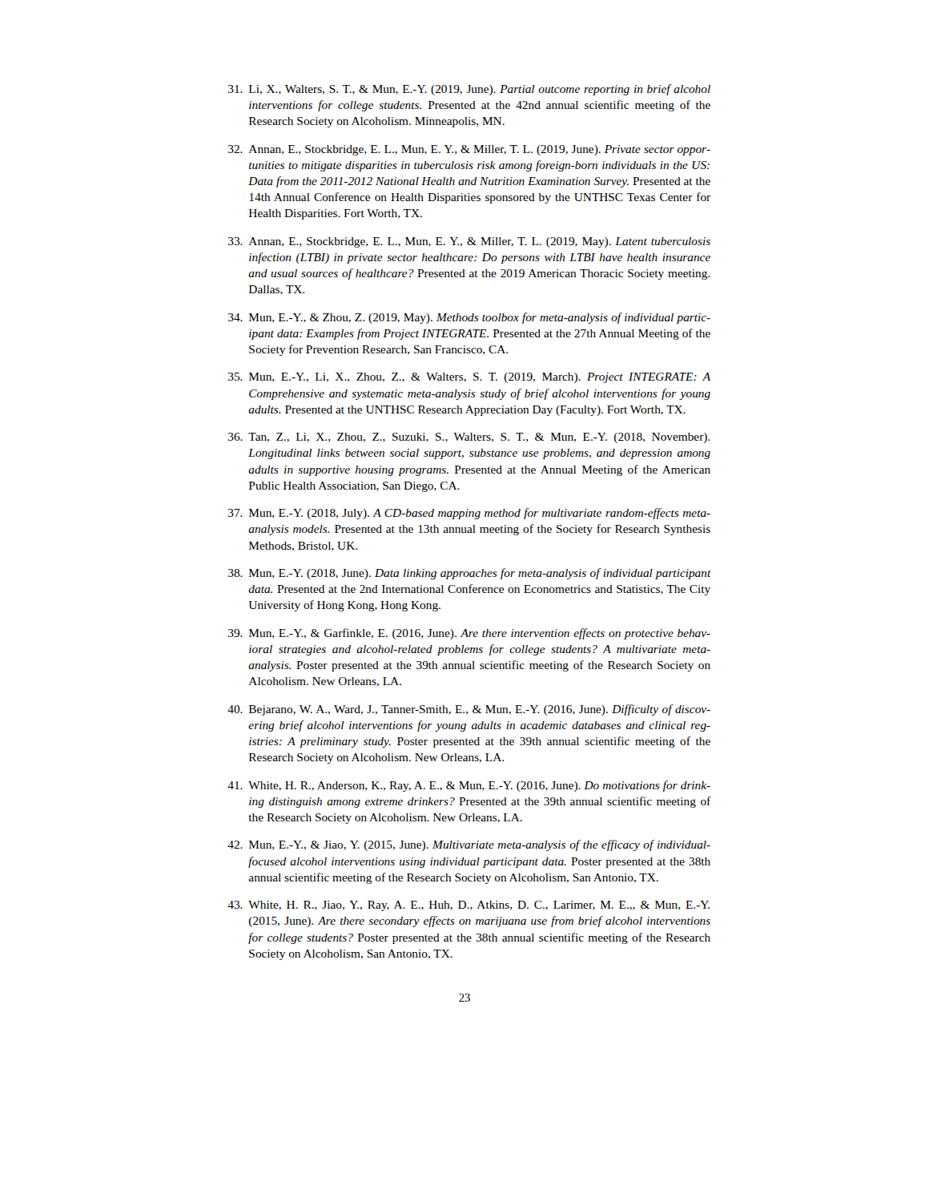31. Li, X., Walters, S. T., & Mun, E.-Y. (2019, June). Partial outcome reporting in brief alcohol interventions for college students. Presented at the 42nd annual scientific meeting of the Research Society on Alcoholism. Minneapolis, MN.
32. Annan, E., Stockbridge, E. L., Mun, E. Y., & Miller, T. L. (2019, June). Private sector opportunities to mitigate disparities in tuberculosis risk among foreign-born individuals in the US: Data from the 2011-2012 National Health and Nutrition Examination Survey. Presented at the 14th Annual Conference on Health Disparities sponsored by the UNTHSC Texas Center for Health Disparities. Fort Worth, TX.
33. Annan, E., Stockbridge, E. L., Mun, E. Y., & Miller, T. L. (2019, May). Latent tuberculosis infection (LTBI) in private sector healthcare: Do persons with LTBI have health insurance and usual sources of healthcare? Presented at the 2019 American Thoracic Society meeting. Dallas, TX.
34. Mun, E.-Y., & Zhou, Z. (2019, May). Methods toolbox for meta-analysis of individual participant data: Examples from Project INTEGRATE. Presented at the 27th Annual Meeting of the Society for Prevention Research, San Francisco, CA.
35. Mun, E.-Y., Li, X., Zhou, Z., & Walters, S. T. (2019, March). Project INTEGRATE: A Comprehensive and systematic meta-analysis study of brief alcohol interventions for young adults. Presented at the UNTHSC Research Appreciation Day (Faculty). Fort Worth, TX.
36. Tan, Z., Li, X., Zhou, Z., Suzuki, S., Walters, S. T., & Mun, E.-Y. (2018, November). Longitudinal links between social support, substance use problems, and depression among adults in supportive housing programs. Presented at the Annual Meeting of the American Public Health Association, San Diego, CA.
37. Mun, E.-Y. (2018, July). A CD-based mapping method for multivariate random-effects meta-analysis models. Presented at the 13th annual meeting of the Society for Research Synthesis Methods, Bristol, UK.
38. Mun, E.-Y. (2018, June). Data linking approaches for meta-analysis of individual participant data. Presented at the 2nd International Conference on Econometrics and Statistics, The City University of Hong Kong, Hong Kong.
39. Mun, E.-Y., & Garfinkle, E. (2016, June). Are there intervention effects on protective behavioral strategies and alcohol-related problems for college students? A multivariate meta-analysis. Poster presented at the 39th annual scientific meeting of the Research Society on Alcoholism. New Orleans, LA.
40. Bejarano, W. A., Ward, J., Tanner-Smith, E., & Mun, E.-Y. (2016, June). Difficulty of discovering brief alcohol interventions for young adults in academic databases and clinical registries: A preliminary study. Poster presented at the 39th annual scientific meeting of the Research Society on Alcoholism. New Orleans, LA.
41. White, H. R., Anderson, K., Ray, A. E., & Mun, E.-Y. (2016, June). Do motivations for drinking distinguish among extreme drinkers? Presented at the 39th annual scientific meeting of the Research Society on Alcoholism. New Orleans, LA.
42. Mun, E.-Y., & Jiao, Y. (2015, June). Multivariate meta-analysis of the efficacy of individual-focused alcohol interventions using individual participant data. Poster presented at the 38th annual scientific meeting of the Research Society on Alcoholism, San Antonio, TX.
43. White, H. R., Jiao, Y., Ray, A. E., Huh, D., Atkins, D. C., Larimer, M. E.,, & Mun, E.-Y. (2015, June). Are there secondary effects on marijuana use from brief alcohol interventions for college students? Poster presented at the 38th annual scientific meeting of the Research Society on Alcoholism, San Antonio, TX.
23